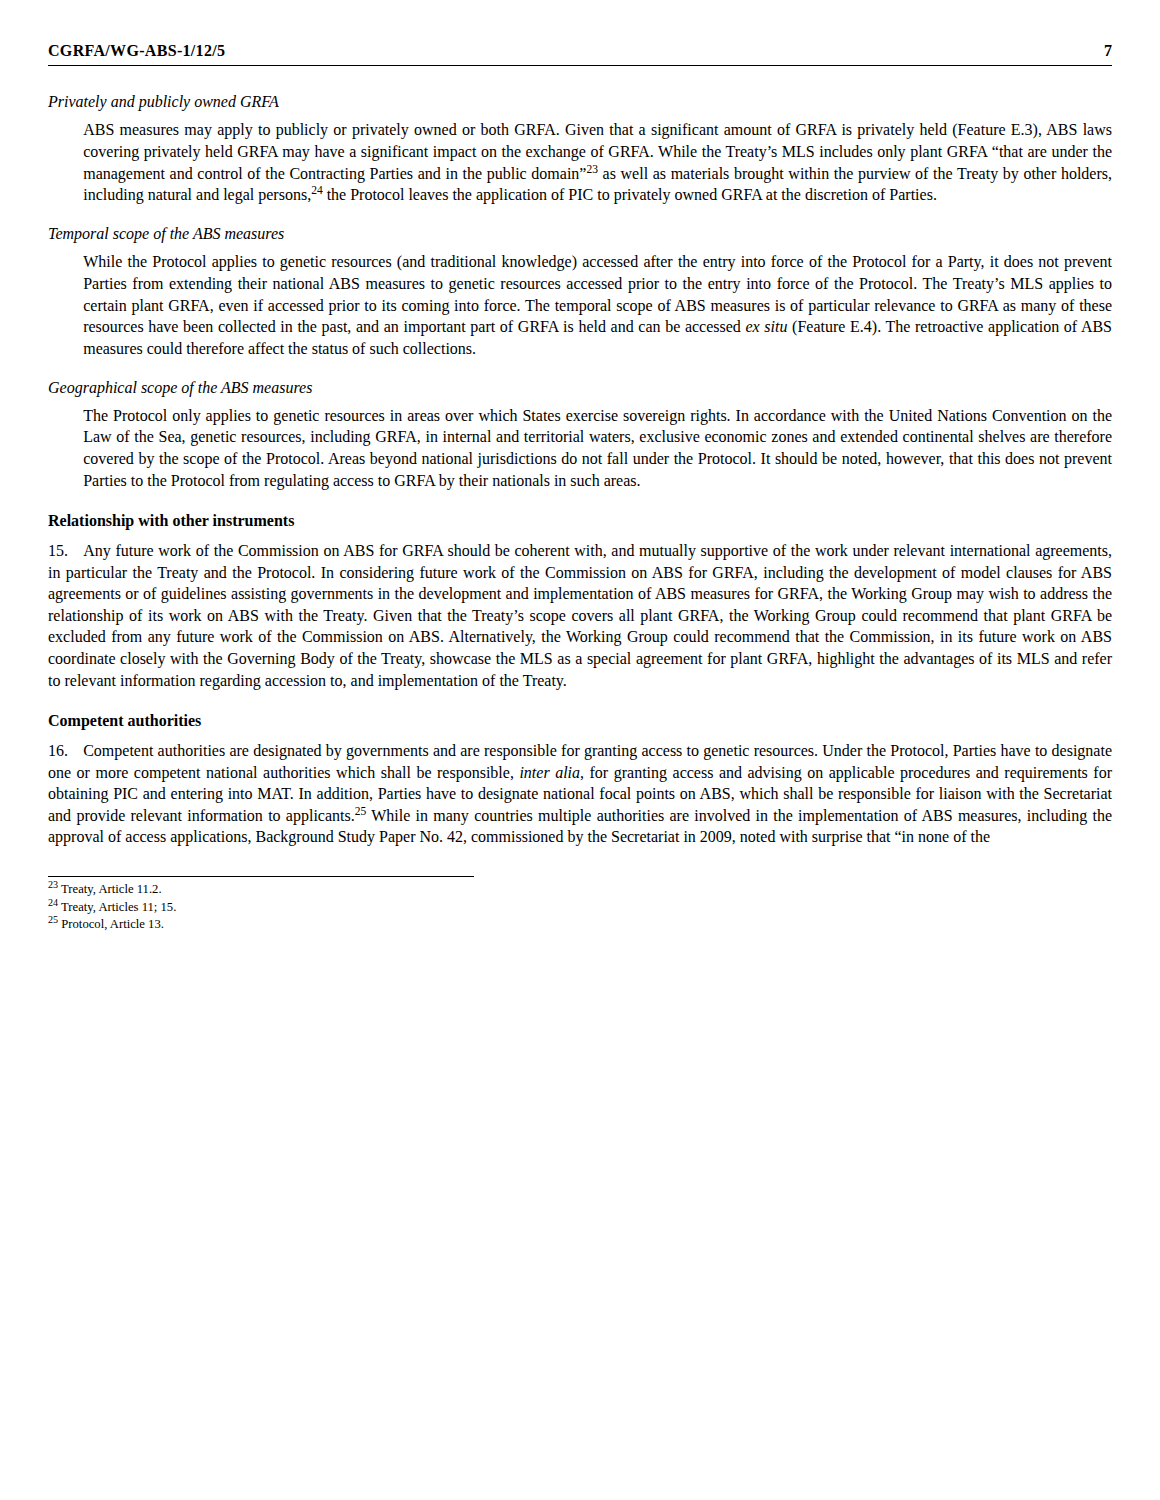CGRFA/WG-ABS-1/12/5 7
Privately and publicly owned GRFA
ABS measures may apply to publicly or privately owned or both GRFA. Given that a significant amount of GRFA is privately held (Feature E.3), ABS laws covering privately held GRFA may have a significant impact on the exchange of GRFA. While the Treaty’s MLS includes only plant GRFA “that are under the management and control of the Contracting Parties and in the public domain”23 as well as materials brought within the purview of the Treaty by other holders, including natural and legal persons,24 the Protocol leaves the application of PIC to privately owned GRFA at the discretion of Parties.
Temporal scope of the ABS measures
While the Protocol applies to genetic resources (and traditional knowledge) accessed after the entry into force of the Protocol for a Party, it does not prevent Parties from extending their national ABS measures to genetic resources accessed prior to the entry into force of the Protocol. The Treaty’s MLS applies to certain plant GRFA, even if accessed prior to its coming into force. The temporal scope of ABS measures is of particular relevance to GRFA as many of these resources have been collected in the past, and an important part of GRFA is held and can be accessed ex situ (Feature E.4). The retroactive application of ABS measures could therefore affect the status of such collections.
Geographical scope of the ABS measures
The Protocol only applies to genetic resources in areas over which States exercise sovereign rights. In accordance with the United Nations Convention on the Law of the Sea, genetic resources, including GRFA, in internal and territorial waters, exclusive economic zones and extended continental shelves are therefore covered by the scope of the Protocol. Areas beyond national jurisdictions do not fall under the Protocol. It should be noted, however, that this does not prevent Parties to the Protocol from regulating access to GRFA by their nationals in such areas.
Relationship with other instruments
15. Any future work of the Commission on ABS for GRFA should be coherent with, and mutually supportive of the work under relevant international agreements, in particular the Treaty and the Protocol. In considering future work of the Commission on ABS for GRFA, including the development of model clauses for ABS agreements or of guidelines assisting governments in the development and implementation of ABS measures for GRFA, the Working Group may wish to address the relationship of its work on ABS with the Treaty. Given that the Treaty’s scope covers all plant GRFA, the Working Group could recommend that plant GRFA be excluded from any future work of the Commission on ABS. Alternatively, the Working Group could recommend that the Commission, in its future work on ABS coordinate closely with the Governing Body of the Treaty, showcase the MLS as a special agreement for plant GRFA, highlight the advantages of its MLS and refer to relevant information regarding accession to, and implementation of the Treaty.
Competent authorities
16. Competent authorities are designated by governments and are responsible for granting access to genetic resources. Under the Protocol, Parties have to designate one or more competent national authorities which shall be responsible, inter alia, for granting access and advising on applicable procedures and requirements for obtaining PIC and entering into MAT. In addition, Parties have to designate national focal points on ABS, which shall be responsible for liaison with the Secretariat and provide relevant information to applicants.25 While in many countries multiple authorities are involved in the implementation of ABS measures, including the approval of access applications, Background Study Paper No. 42, commissioned by the Secretariat in 2009, noted with surprise that “in none of the
23 Treaty, Article 11.2.
24 Treaty, Articles 11; 15.
25 Protocol, Article 13.